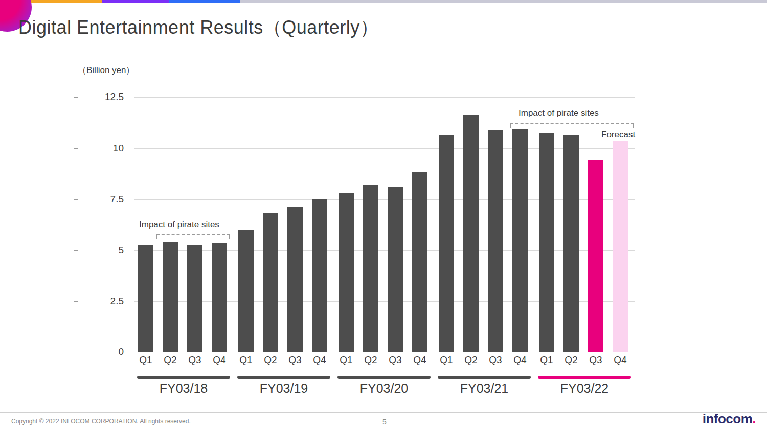Digital Entertainment Results（Quarterly）
（Billion yen）
12.5
10
7.5
5
2.5
0
Q1
Q2
Q3
Q4
Q1
Q2
Q3
Q4
Q1
Q2
Q3
Q4
Q1
Q2
Q3
Q4
Q1
Q2
Q3
Q4
FY03/18
FY03/19
FY03/20
FY03/21
FY03/22
Impact of pirate sites
Impact of pirate sites
Forecast
Copyright © 2022 INFOCOM CORPORATION. All rights reserved.
5
infocom.